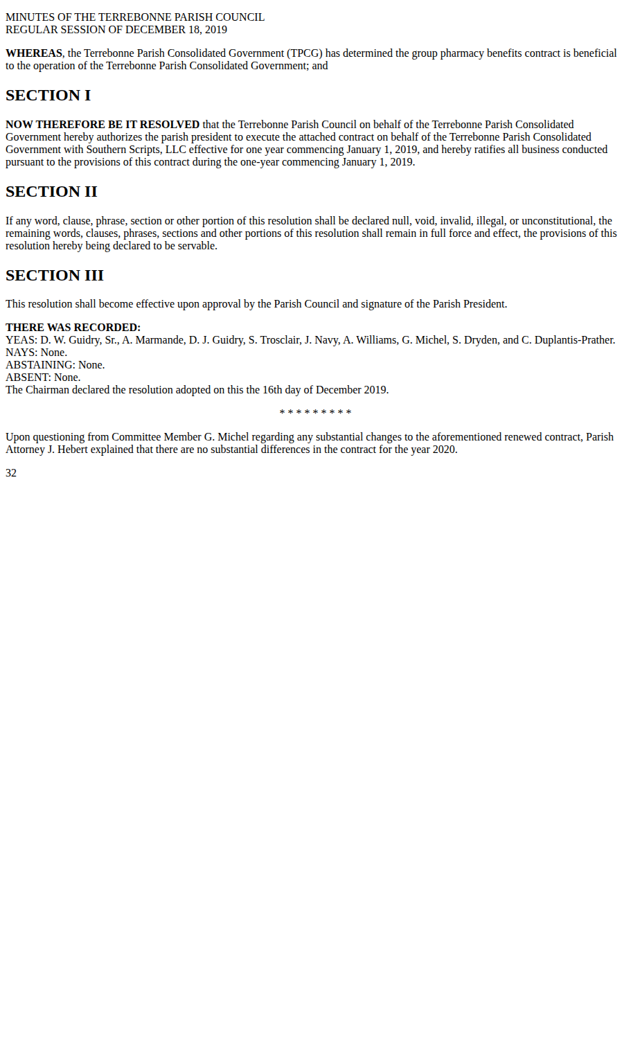MINUTES OF THE TERREBONNE PARISH COUNCIL
REGULAR SESSION OF DECEMBER 18, 2019
WHEREAS, the Terrebonne Parish Consolidated Government (TPCG) has determined the group pharmacy benefits contract is beneficial to the operation of the Terrebonne Parish Consolidated Government; and
SECTION I
NOW THEREFORE BE IT RESOLVED that the Terrebonne Parish Council on behalf of the Terrebonne Parish Consolidated Government hereby authorizes the parish president to execute the attached contract on behalf of the Terrebonne Parish Consolidated Government with Southern Scripts, LLC effective for one year commencing January 1, 2019, and hereby ratifies all business conducted pursuant to the provisions of this contract during the one-year commencing January 1, 2019.
SECTION II
If any word, clause, phrase, section or other portion of this resolution shall be declared null, void, invalid, illegal, or unconstitutional, the remaining words, clauses, phrases, sections and other portions of this resolution shall remain in full force and effect, the provisions of this resolution hereby being declared to be servable.
SECTION III
This resolution shall become effective upon approval by the Parish Council and signature of the Parish President.
THERE WAS RECORDED:
YEAS: D. W. Guidry, Sr., A. Marmande, D. J. Guidry, S. Trosclair, J. Navy, A. Williams, G. Michel, S. Dryden, and C. Duplantis-Prather.
NAYS: None.
ABSTAINING: None.
ABSENT: None.
The Chairman declared the resolution adopted on this the 16th day of December 2019.
* * * * * * * * *
Upon questioning from Committee Member G. Michel regarding any substantial changes to the aforementioned renewed contract, Parish Attorney J. Hebert explained that there are no substantial differences in the contract for the year 2020.
32